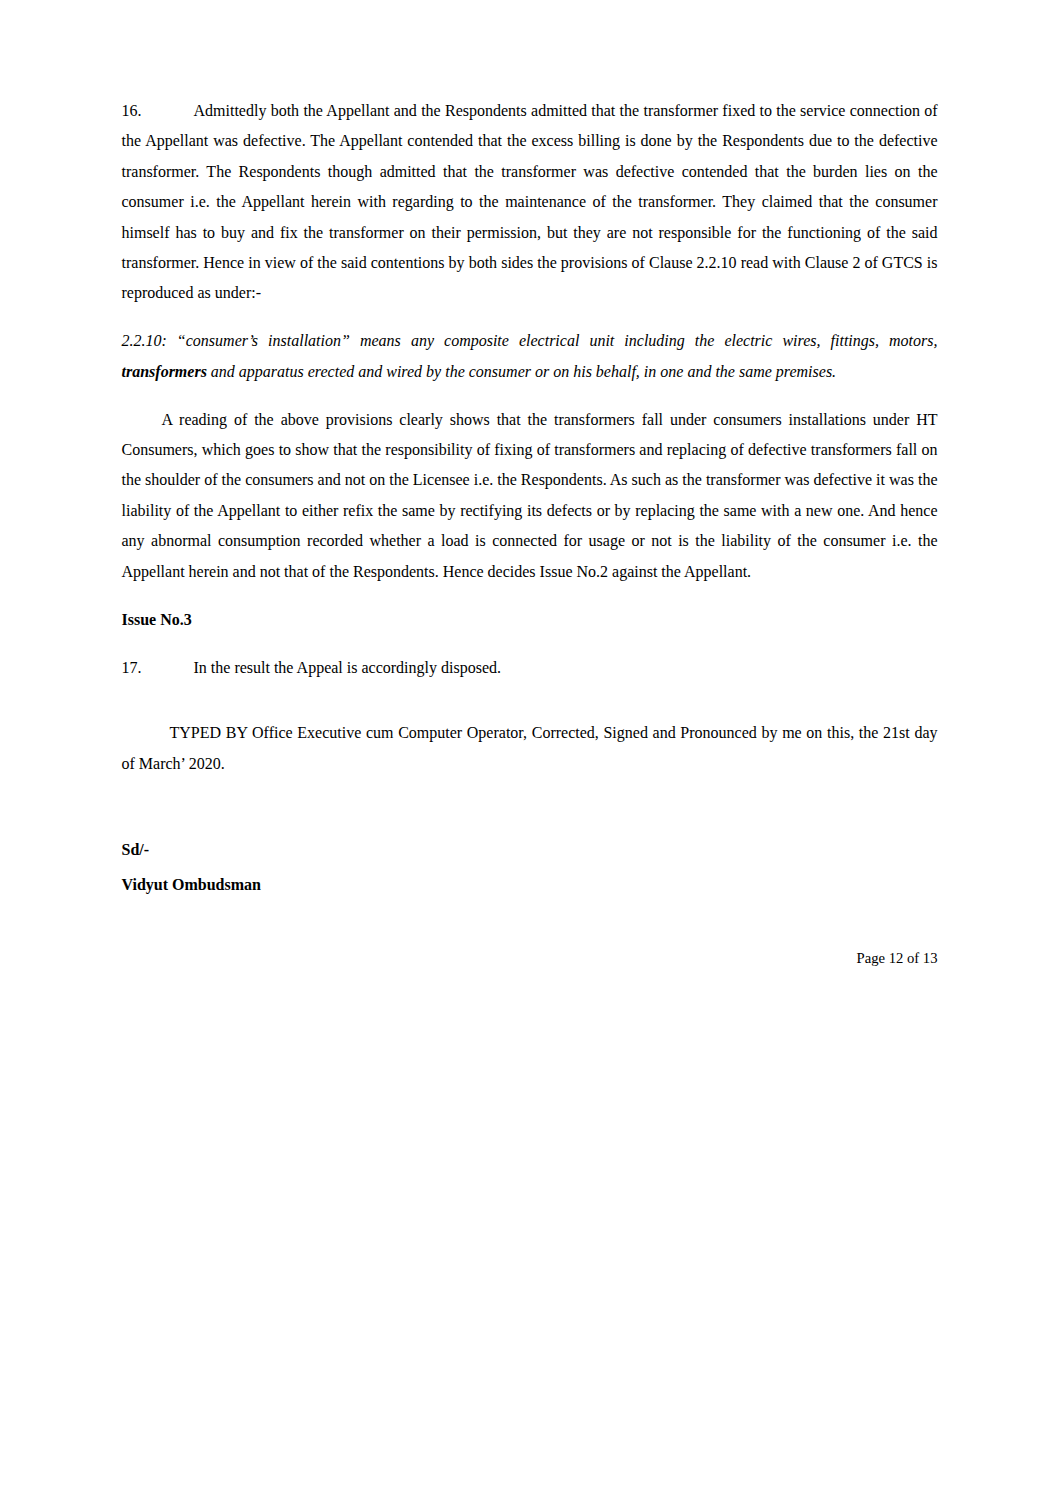16. Admittedly both the Appellant and the Respondents admitted that the transformer fixed to the service connection of the Appellant was defective. The Appellant contended that the excess billing is done by the Respondents due to the defective transformer. The Respondents though admitted that the transformer was defective contended that the burden lies on the consumer i.e. the Appellant herein with regarding to the maintenance of the transformer. They claimed that the consumer himself has to buy and fix the transformer on their permission, but they are not responsible for the functioning of the said transformer. Hence in view of the said contentions by both sides the provisions of Clause 2.2.10 read with Clause 2 of GTCS is reproduced as under:-
2.2.10: “consumer’s installation” means any composite electrical unit including the electric wires, fittings, motors, transformers and apparatus erected and wired by the consumer or on his behalf, in one and the same premises.
A reading of the above provisions clearly shows that the transformers fall under consumers installations under HT Consumers, which goes to show that the responsibility of fixing of transformers and replacing of defective transformers fall on the shoulder of the consumers and not on the Licensee i.e. the Respondents. As such as the transformer was defective it was the liability of the Appellant to either refix the same by rectifying its defects or by replacing the same with a new one. And hence any abnormal consumption recorded whether a load is connected for usage or not is the liability of the consumer i.e. the Appellant herein and not that of the Respondents. Hence decides Issue No.2 against the Appellant.
Issue No.3
17. In the result the Appeal is accordingly disposed.
TYPED BY Office Executive cum Computer Operator, Corrected, Signed and Pronounced by me on this, the 21st day of March’ 2020.
Sd/-
Vidyut Ombudsman
Page 12 of 13